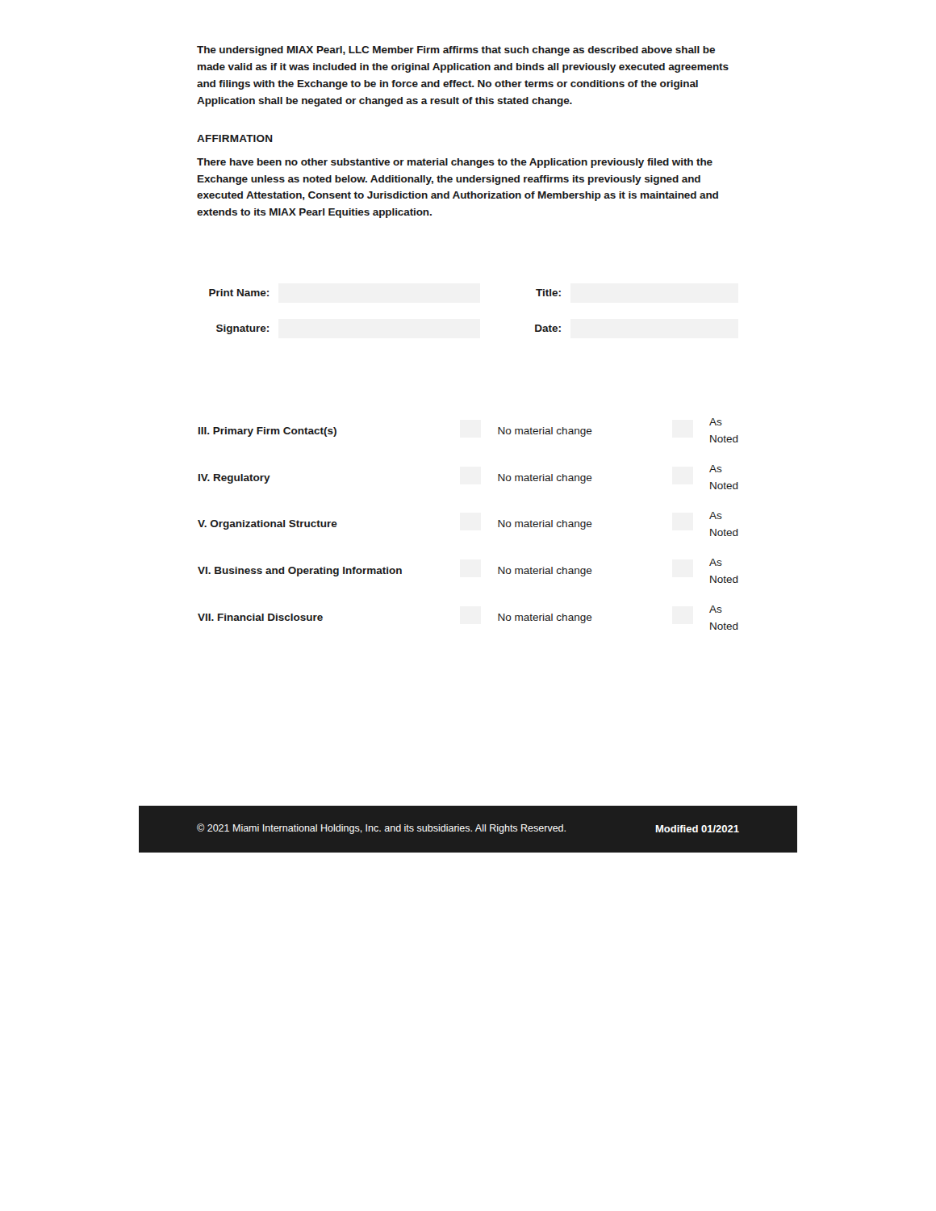The undersigned MIAX Pearl, LLC Member Firm affirms that such change as described above shall be made valid as if it was included in the original Application and binds all previously executed agreements and filings with the Exchange to be in force and effect. No other terms or conditions of the original Application shall be negated or changed as a result of this stated change.
AFFIRMATION
There have been no other substantive or material changes to the Application previously filed with the Exchange unless as noted below. Additionally, the undersigned reaffirms its previously signed and executed Attestation, Consent to Jurisdiction and Authorization of Membership as it is maintained and extends to its MIAX Pearl Equities application.
| Print Name: | | | Title: | |
| Signature: | | | Date: | |
| III. Primary Firm Contact(s) | | No material change | | As Noted |
| IV. Regulatory | | No material change | | As Noted |
| V. Organizational Structure | | No material change | | As Noted |
| VI. Business and Operating Information | | No material change | | As Noted |
| VII. Financial Disclosure | | No material change | | As Noted |
© 2021 Miami International Holdings, Inc. and its subsidiaries. All Rights Reserved.
Modified 01/2021